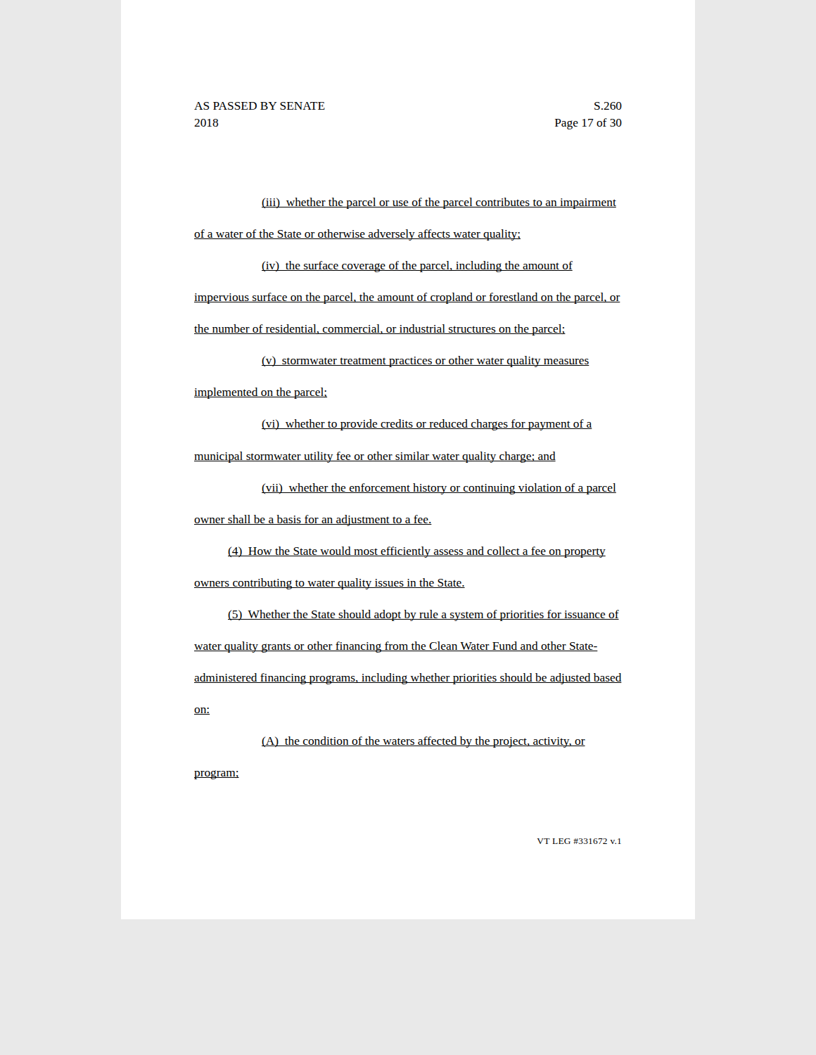AS PASSED BY SENATE 2018
S.260 Page 17 of 30
(iii) whether the parcel or use of the parcel contributes to an impairment of a water of the State or otherwise adversely affects water quality;
(iv) the surface coverage of the parcel, including the amount of impervious surface on the parcel, the amount of cropland or forestland on the parcel, or the number of residential, commercial, or industrial structures on the parcel;
(v) stormwater treatment practices or other water quality measures implemented on the parcel;
(vi) whether to provide credits or reduced charges for payment of a municipal stormwater utility fee or other similar water quality charge; and
(vii) whether the enforcement history or continuing violation of a parcel owner shall be a basis for an adjustment to a fee.
(4) How the State would most efficiently assess and collect a fee on property owners contributing to water quality issues in the State.
(5) Whether the State should adopt by rule a system of priorities for issuance of water quality grants or other financing from the Clean Water Fund and other State-administered financing programs, including whether priorities should be adjusted based on:
(A) the condition of the waters affected by the project, activity, or program;
VT LEG #331672 v.1